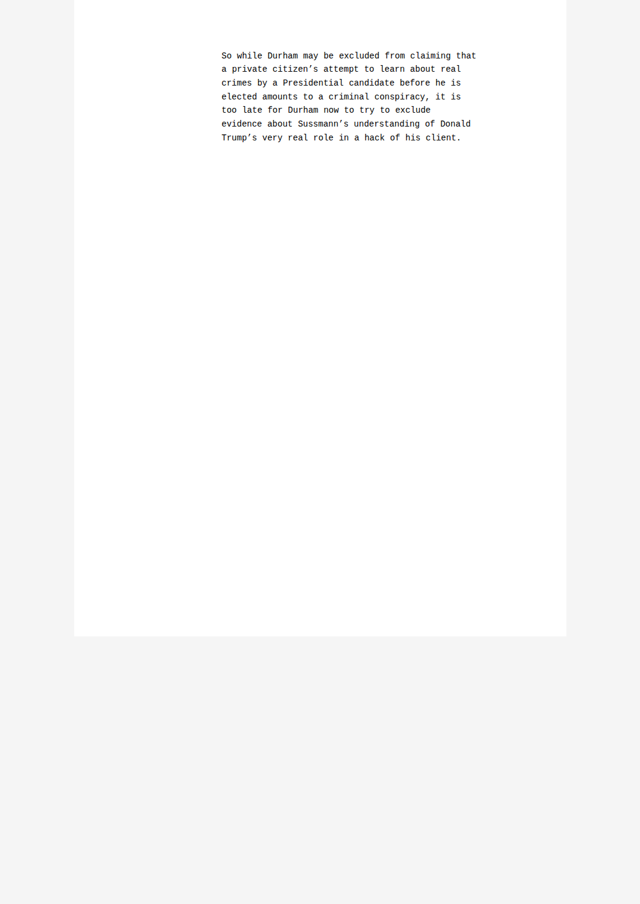So while Durham may be excluded from claiming that a private citizen’s attempt to learn about real crimes by a Presidential candidate before he is elected amounts to a criminal conspiracy, it is too late for Durham now to try to exclude evidence about Sussmann’s understanding of Donald Trump’s very real role in a hack of his client.